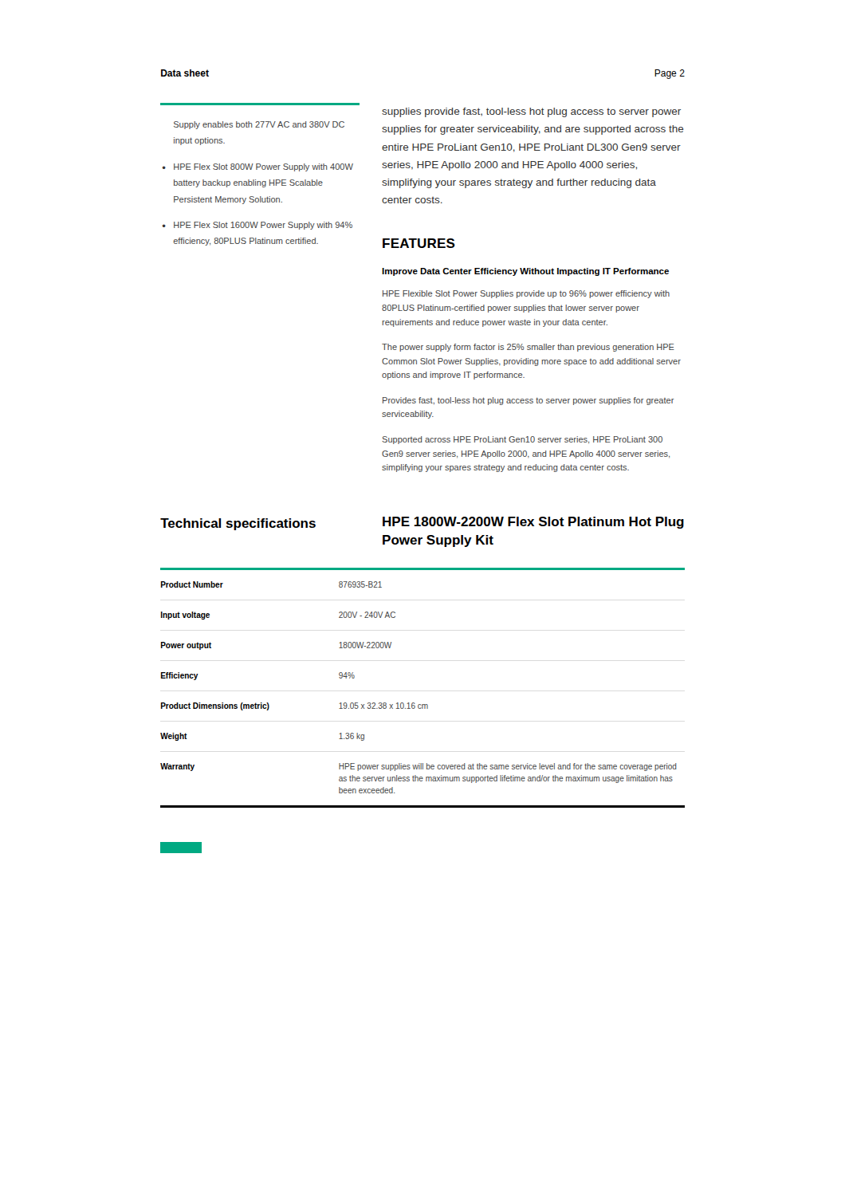Data sheet Page 2
Supply enables both 277V AC and 380V DC input options.
HPE Flex Slot 800W Power Supply with 400W battery backup enabling HPE Scalable Persistent Memory Solution.
HPE Flex Slot 1600W Power Supply with 94% efficiency, 80PLUS Platinum certified.
supplies provide fast, tool-less hot plug access to server power supplies for greater serviceability, and are supported across the entire HPE ProLiant Gen10, HPE ProLiant DL300 Gen9 server series, HPE Apollo 2000 and HPE Apollo 4000 series, simplifying your spares strategy and further reducing data center costs.
FEATURES
Improve Data Center Efficiency Without Impacting IT Performance
HPE Flexible Slot Power Supplies provide up to 96% power efficiency with 80PLUS Platinum-certified power supplies that lower server power requirements and reduce power waste in your data center.
The power supply form factor is 25% smaller than previous generation HPE Common Slot Power Supplies, providing more space to add additional server options and improve IT performance.
Provides fast, tool-less hot plug access to server power supplies for greater serviceability.
Supported across HPE ProLiant Gen10 server series, HPE ProLiant 300 Gen9 server series, HPE Apollo 2000, and HPE Apollo 4000 server series, simplifying your spares strategy and reducing data center costs.
Technical specifications
HPE 1800W-2200W Flex Slot Platinum Hot Plug Power Supply Kit
| Product Number | 876935-B21 |
| Input voltage | 200V - 240V AC |
| Power output | 1800W-2200W |
| Efficiency | 94% |
| Product Dimensions (metric) | 19.05 x 32.38 x 10.16 cm |
| Weight | 1.36 kg |
| Warranty | HPE power supplies will be covered at the same service level and for the same coverage period as the server unless the maximum supported lifetime and/or the maximum usage limitation has been exceeded. |